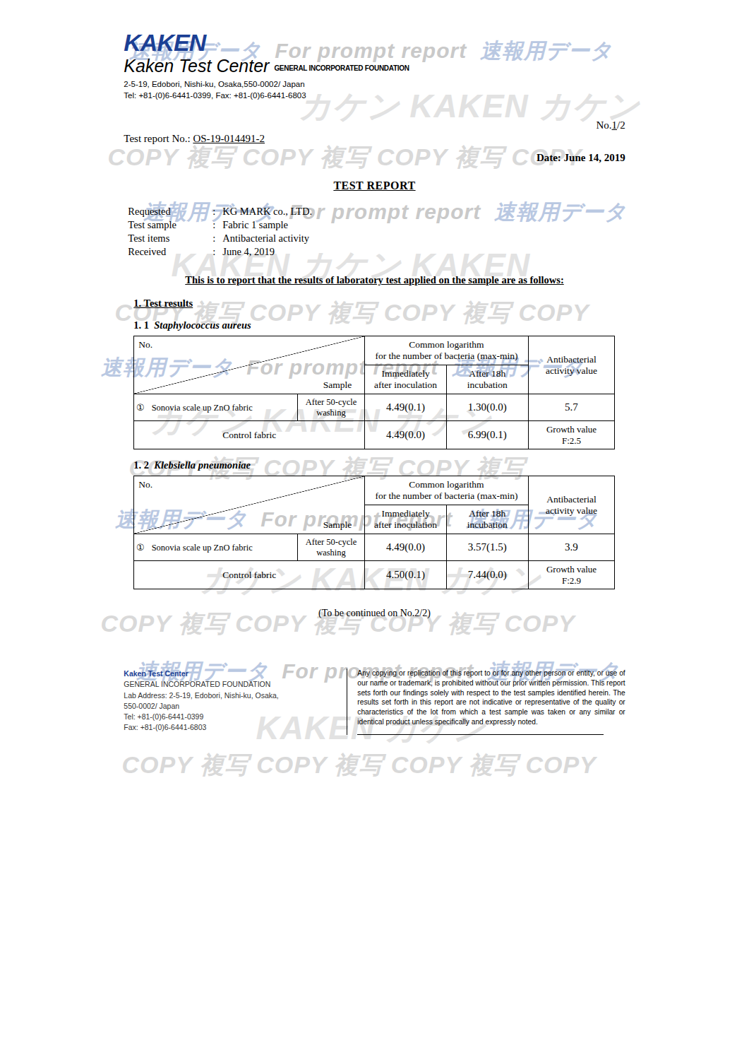速報用データ For prompt report 速報用データ
カケン KAKEN カケン
COPY 複写 COPY 複写 COPY 複写 COPY
速報用データ For prompt report 速報用データ
KAKEN カケン KAKEN
COPY 複写 COPY 複写 COPY 複写 COPY
速報用データ For prompt report 速報用データ
カケン KAKEN カケン
COPY 複写 COPY 複写 COPY 複写
速報用データ For prompt report 速報用データ
カケン KAKEN カケン
COPY 複写 COPY 複写 COPY 複写 COPY
速報用データ For prompt report 速報用データ
KAKEN カケン
COPY 複写 COPY 複写 COPY 複写 COPY
速報用データ For prompt report 速報用データ
COPY 複写 COPY 複写 COPY 複写
KAKEN
Kaken Test Center GENERAL INCORPORATED FOUNDATION
2-5-19, Edobori, Nishi-ku, Osaka,550-0002/ Japan
Tel: +81-(0)6-6441-0399, Fax: +81-(0)6-6441-6803
No.1/2
Test report No.: OS-19-014491-2
Date: June 14, 2019
TEST REPORT
| Requested | : | KG MARK co., LTD. |
| Test sample | : | Fabric 1 sample |
| Test items | : | Antibacterial activity |
| Received | : | June 4, 2019 |
This is to report that the results of laboratory test applied on the sample are as follows:
1. Test results
1. 1 Staphylococcus aureus
| No. Sample | Common logarithm for the number of bacteria (max-min) | Antibacterial activity value |
| Immediately after inoculation | After 18h incubation |
| ① Sonovia scale up ZnO fabric | After 50-cycle washing | 4.49(0.1) | 1.30(0.0) | 5.7 |
| Control fabric | 4.49(0.0) | 6.99(0.1) | Growth value F:2.5 |
1. 2 Klebsiella pneumoniae
| No. Sample | Common logarithm for the number of bacteria (max-min) | Antibacterial activity value |
| Immediately after inoculation | After 18h incubation |
| ① Sonovia scale up ZnO fabric | After 50-cycle washing | 4.49(0.0) | 3.57(1.5) | 3.9 |
| Control fabric | 4.50(0.1) | 7.44(0.0) | Growth value F:2.9 |
(To be continued on No.2/2)
Kaken Test Center
GENERAL INCORPORATED FOUNDATION
Lab Address: 2-5-19, Edobori, Nishi-ku, Osaka,
550-0002/ Japan
Tel: +81-(0)6-6441-0399
Fax: +81-(0)6-6441-6803
Any copying or replication of this report to or for any other person or entity, or use of our name or trademark, is prohibited without our prior written permission. This report sets forth our findings solely with respect to the test samples identified herein. The results set forth in this report are not indicative or representative of the quality or characteristics of the lot from which a test sample was taken or any similar or identical product unless specifically and expressly noted.